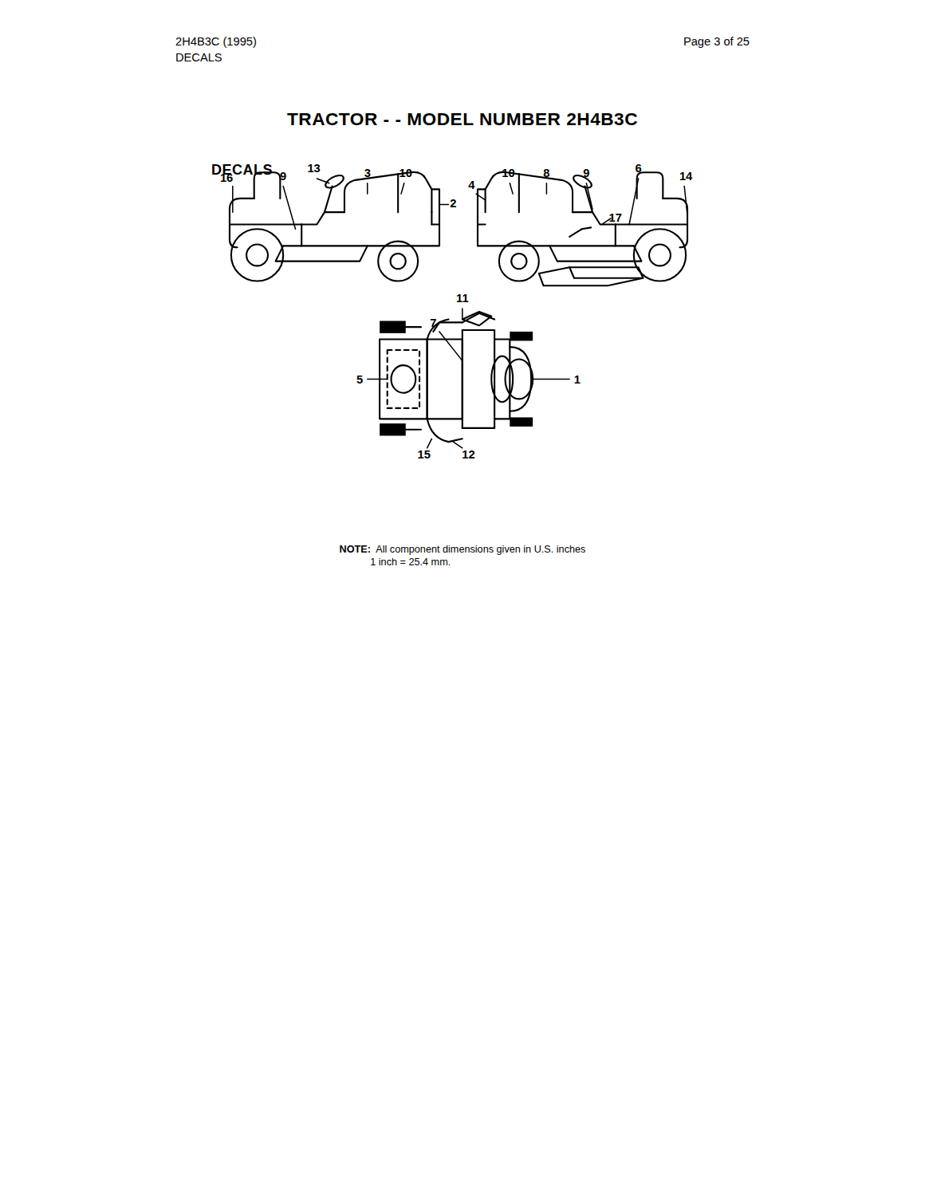2H4B3C (1995)
DECALS
Page 3 of 25
TRACTOR - - MODEL NUMBER 2H4B3C
DECALS
16 9 13 3 10 2 4 10 8 9 17 6 14 11 7 5 1 12 15
NOTE: All component dimensions given in U.S. inches
1 inch = 25.4 mm.